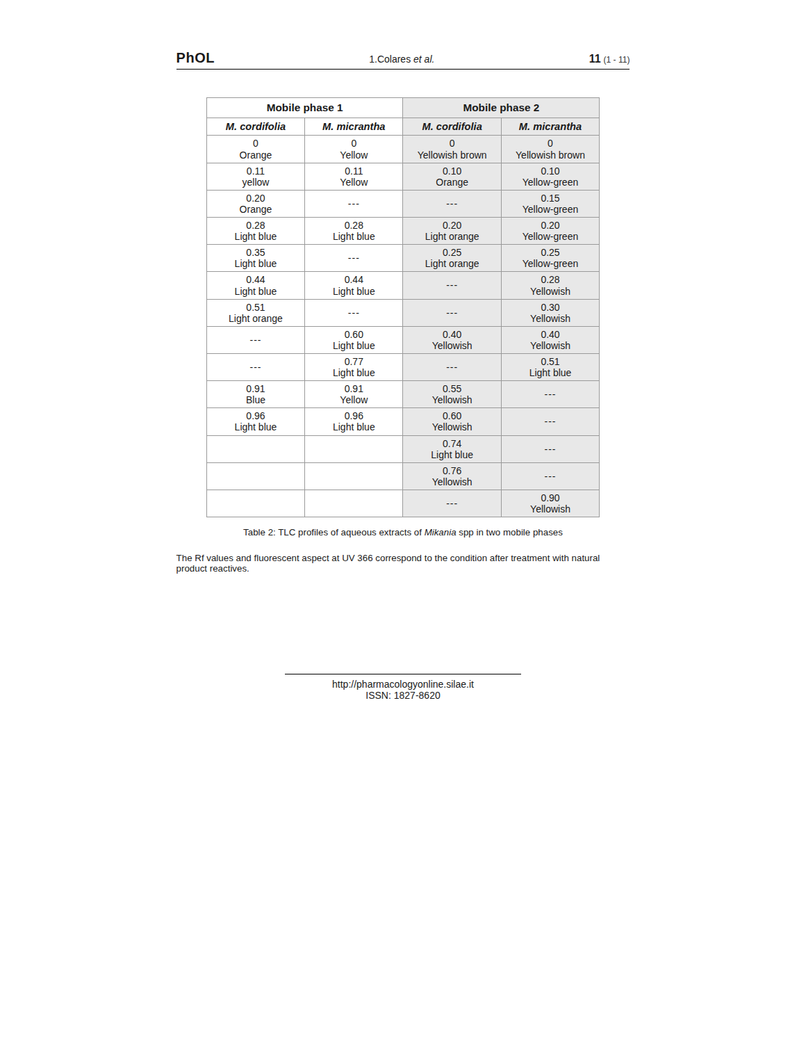PhOL 1.Colares et al. 11(1 - 11)
| Mobile phase 1 | Mobile phase 2 |
| --- | --- |
| M. cordifolia | M. micrantha | M. cordifolia | M. micrantha |
| 0 Orange | 0 Yellow | 0 Yellowish brown | 0 Yellowish brown |
| 0.11 yellow | 0.11 Yellow | 0.10 Orange | 0.10 Yellow-green |
| 0.20 Orange | --- | --- | 0.15 Yellow-green |
| 0.28 Light blue | 0.28 Light blue | 0.20 Light orange | 0.20 Yellow-green |
| 0.35 Light blue | --- | 0.25 Light orange | 0.25 Yellow-green |
| 0.44 Light blue | 0.44 Light blue | --- | 0.28 Yellowish |
| 0.51 Light orange | --- | --- | 0.30 Yellowish |
| --- | 0.60 Light blue | 0.40 Yellowish | 0.40 Yellowish |
| --- | 0.77 Light blue | --- | 0.51 Light blue |
| 0.91 Blue | 0.91 Yellow | 0.55 Yellowish | --- |
| 0.96 Light blue | 0.96 Light blue | 0.60 Yellowish | --- |
| | | 0.74 Light blue | --- |
| | | 0.76 Yellowish | --- |
| | | --- | 0.90 Yellowish |
Table 2: TLC profiles of aqueous extracts of Mikania spp in two mobile phases
The Rf values and fluorescent aspect at UV 366 correspond to the condition after treatment with natural product reactives.
http://pharmacologyonline.silae.it ISSN: 1827-8620